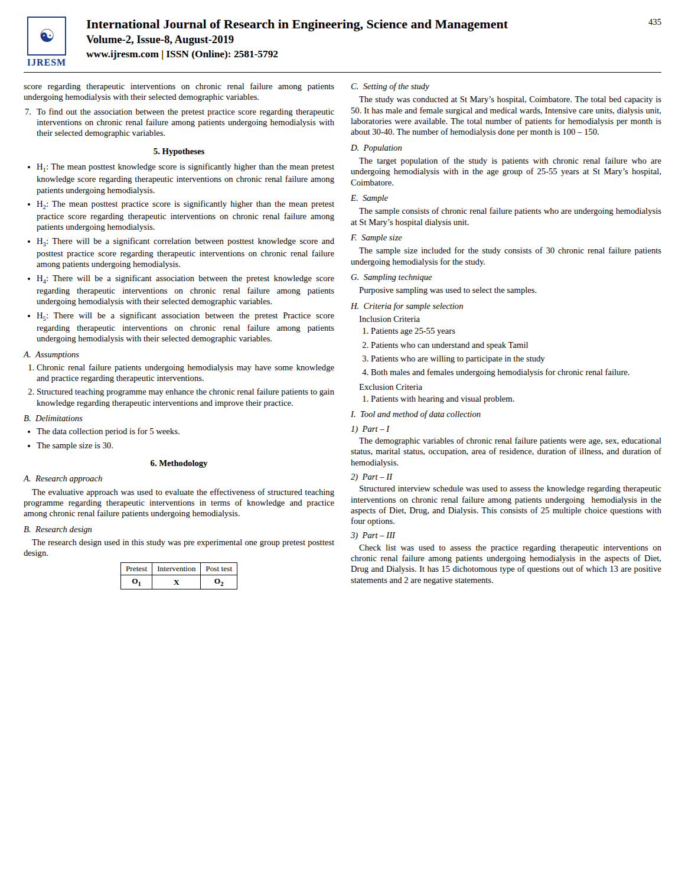☯
IJRESM
International Journal of Research in Engineering, Science and Management
Volume-2, Issue-8, August-2019
www.ijresm.com | ISSN (Online): 2581-5792
435
score regarding therapeutic interventions on chronic renal failure among patients undergoing hemodialysis with their selected demographic variables.
To find out the association between the pretest practice score regarding therapeutic interventions on chronic renal failure among patients undergoing hemodialysis with their selected demographic variables.
5. Hypotheses
H1: The mean posttest knowledge score is significantly higher than the mean pretest knowledge score regarding therapeutic interventions on chronic renal failure among patients undergoing hemodialysis.
H2: The mean posttest practice score is significantly higher than the mean pretest practice score regarding therapeutic interventions on chronic renal failure among patients undergoing hemodialysis.
H3: There will be a significant correlation between posttest knowledge score and posttest practice score regarding therapeutic interventions on chronic renal failure among patients undergoing hemodialysis.
H4: There will be a significant association between the pretest knowledge score regarding therapeutic interventions on chronic renal failure among patients undergoing hemodialysis with their selected demographic variables.
H5: There will be a significant association between the pretest Practice score regarding therapeutic interventions on chronic renal failure among patients undergoing hemodialysis with their selected demographic variables.
A. Assumptions
Chronic renal failure patients undergoing hemodialysis may have some knowledge and practice regarding therapeutic interventions.
Structured teaching programme may enhance the chronic renal failure patients to gain knowledge regarding therapeutic interventions and improve their practice.
B. Delimitations
The data collection period is for 5 weeks.
The sample size is 30.
6. Methodology
A. Research approach
The evaluative approach was used to evaluate the effectiveness of structured teaching programme regarding therapeutic interventions in terms of knowledge and practice among chronic renal failure patients undergoing hemodialysis.
B. Research design
The research design used in this study was pre experimental one group pretest posttest design.
| Pretest | Intervention | Post test |
| O 1 | X | O 2 |
C. Setting of the study
The study was conducted at St Mary’s hospital, Coimbatore. The total bed capacity is 50. It has male and female surgical and medical wards, Intensive care units, dialysis unit, laboratories were available. The total number of patients for hemodialysis per month is about 30-40. The number of hemodialysis done per month is 100 – 150.
D. Population
The target population of the study is patients with chronic renal failure who are undergoing hemodialysis with in the age group of 25-55 years at St Mary’s hospital, Coimbatore.
E. Sample
The sample consists of chronic renal failure patients who are undergoing hemodialysis at St Mary’s hospital dialysis unit.
F. Sample size
The sample size included for the study consists of 30 chronic renal failure patients undergoing hemodialysis for the study.
G. Sampling technique
Purposive sampling was used to select the samples.
H. Criteria for sample selection
Inclusion Criteria
Patients age 25-55 years
Patients who can understand and speak Tamil
Patients who are willing to participate in the study
Both males and females undergoing hemodialysis for chronic renal failure.
Exclusion Criteria
Patients with hearing and visual problem.
I. Tool and method of data collection
1) Part – I
The demographic variables of chronic renal failure patients were age, sex, educational status, marital status, occupation, area of residence, duration of illness, and duration of hemodialysis.
2) Part – II
Structured interview schedule was used to assess the knowledge regarding therapeutic interventions on chronic renal failure among patients undergoing hemodialysis in the aspects of Diet, Drug, and Dialysis. This consists of 25 multiple choice questions with four options.
3) Part – III
Check list was used to assess the practice regarding therapeutic interventions on chronic renal failure among patients undergoing hemodialysis in the aspects of Diet, Drug and Dialysis. It has 15 dichotomous type of questions out of which 13 are positive statements and 2 are negative statements.